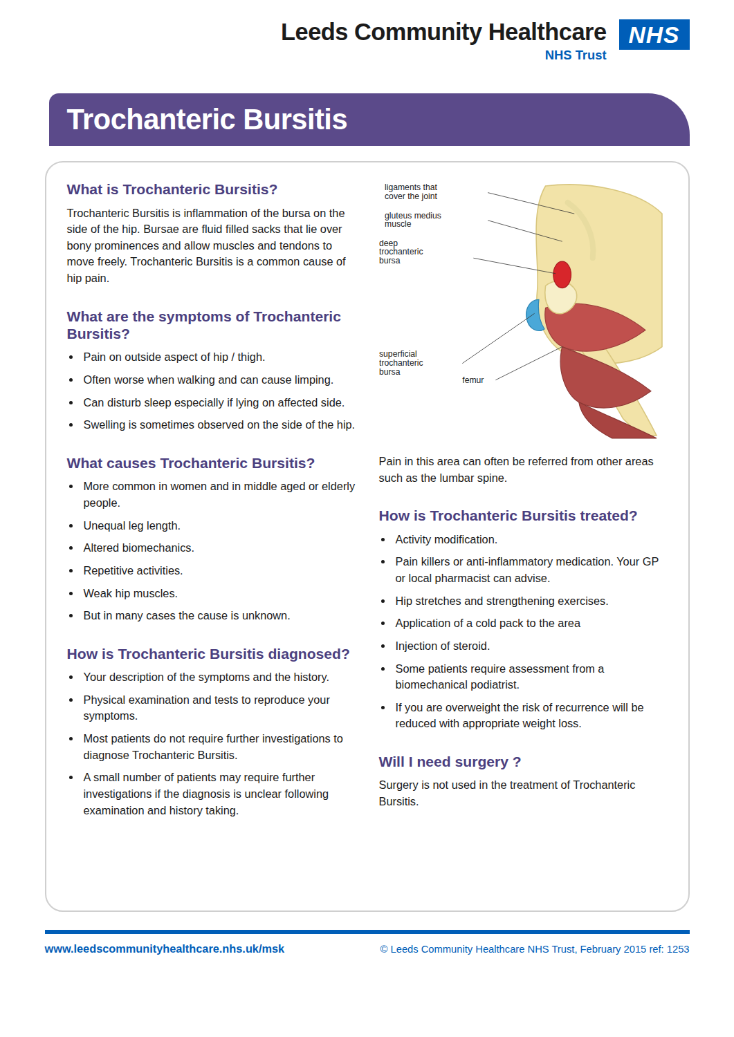Leeds Community Healthcare
NHS Trust
NHS
Trochanteric Bursitis
What is Trochanteric Bursitis?
Trochanteric Bursitis is inflammation of the bursa on the side of the hip. Bursae are fluid filled sacks that lie over bony prominences and allow muscles and tendons to move freely. Trochanteric Bursitis is a common cause of hip pain.
What are the symptoms of Trochanteric Bursitis?
Pain on outside aspect of hip / thigh.
Often worse when walking and can cause limping.
Can disturb sleep especially if lying on affected side.
Swelling is sometimes observed on the side of the hip.
What causes Trochanteric Bursitis?
More common in women and in middle aged or elderly people.
Unequal leg length.
Altered biomechanics.
Repetitive activities.
Weak hip muscles.
But in many cases the cause is unknown.
How is Trochanteric Bursitis diagnosed?
Your description of the symptoms and the history.
Physical examination and tests to reproduce your symptoms.
Most patients do not require further investigations to diagnose Trochanteric Bursitis.
A small number of patients may require further investigations if the diagnosis is unclear following examination and history taking.
Anatomical diagram of the hip showing bursae Cross-section illustration of the hip joint labelling the ligaments that cover the joint, gluteus medius muscle, deep trochanteric bursa, superficial trochanteric bursa and femur. ligaments that cover the joint gluteus medius muscle deep trochanteric bursa superficial trochanteric bursa femur
Pain in this area can often be referred from other areas such as the lumbar spine.
How is Trochanteric Bursitis treated?
Activity modification.
Pain killers or anti-inflammatory medication. Your GP or local pharmacist can advise.
Hip stretches and strengthening exercises.
Application of a cold pack to the area
Injection of steroid.
Some patients require assessment from a biomechanical podiatrist.
If you are overweight the risk of recurrence will be reduced with appropriate weight loss.
Will I need surgery ?
Surgery is not used in the treatment of Trochanteric Bursitis.
www.leedscommunityhealthcare.nhs.uk/msk
© Leeds Community Healthcare NHS Trust, February 2015 ref: 1253